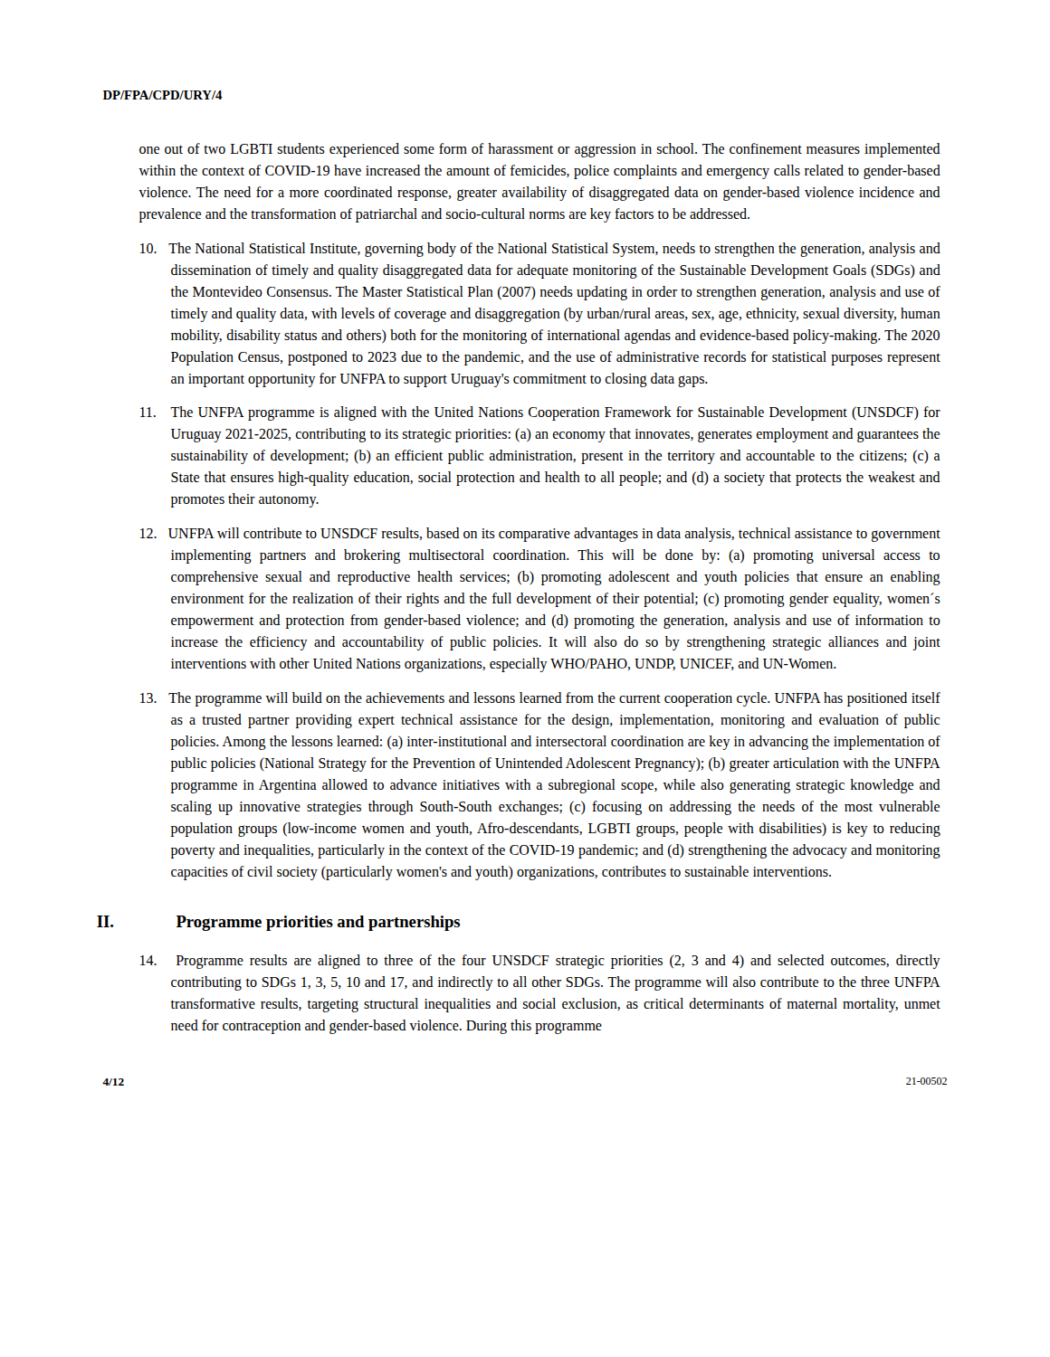DP/FPA/CPD/URY/4
one out of two LGBTI students experienced some form of harassment or aggression in school. The confinement measures implemented within the context of COVID-19 have increased the amount of femicides, police complaints and emergency calls related to gender-based violence. The need for a more coordinated response, greater availability of disaggregated data on gender-based violence incidence and prevalence and the transformation of patriarchal and socio-cultural norms are key factors to be addressed.
10. The National Statistical Institute, governing body of the National Statistical System, needs to strengthen the generation, analysis and dissemination of timely and quality disaggregated data for adequate monitoring of the Sustainable Development Goals (SDGs) and the Montevideo Consensus. The Master Statistical Plan (2007) needs updating in order to strengthen generation, analysis and use of timely and quality data, with levels of coverage and disaggregation (by urban/rural areas, sex, age, ethnicity, sexual diversity, human mobility, disability status and others) both for the monitoring of international agendas and evidence-based policy-making. The 2020 Population Census, postponed to 2023 due to the pandemic, and the use of administrative records for statistical purposes represent an important opportunity for UNFPA to support Uruguay's commitment to closing data gaps.
11. The UNFPA programme is aligned with the United Nations Cooperation Framework for Sustainable Development (UNSDCF) for Uruguay 2021-2025, contributing to its strategic priorities: (a) an economy that innovates, generates employment and guarantees the sustainability of development; (b) an efficient public administration, present in the territory and accountable to the citizens; (c) a State that ensures high-quality education, social protection and health to all people; and (d) a society that protects the weakest and promotes their autonomy.
12. UNFPA will contribute to UNSDCF results, based on its comparative advantages in data analysis, technical assistance to government implementing partners and brokering multisectoral coordination. This will be done by: (a) promoting universal access to comprehensive sexual and reproductive health services; (b) promoting adolescent and youth policies that ensure an enabling environment for the realization of their rights and the full development of their potential; (c) promoting gender equality, women´s empowerment and protection from gender-based violence; and (d) promoting the generation, analysis and use of information to increase the efficiency and accountability of public policies. It will also do so by strengthening strategic alliances and joint interventions with other United Nations organizations, especially WHO/PAHO, UNDP, UNICEF, and UN-Women.
13. The programme will build on the achievements and lessons learned from the current cooperation cycle. UNFPA has positioned itself as a trusted partner providing expert technical assistance for the design, implementation, monitoring and evaluation of public policies. Among the lessons learned: (a) inter-institutional and intersectoral coordination are key in advancing the implementation of public policies (National Strategy for the Prevention of Unintended Adolescent Pregnancy); (b) greater articulation with the UNFPA programme in Argentina allowed to advance initiatives with a subregional scope, while also generating strategic knowledge and scaling up innovative strategies through South-South exchanges; (c) focusing on addressing the needs of the most vulnerable population groups (low-income women and youth, Afro-descendants, LGBTI groups, people with disabilities) is key to reducing poverty and inequalities, particularly in the context of the COVID-19 pandemic; and (d) strengthening the advocacy and monitoring capacities of civil society (particularly women's and youth) organizations, contributes to sustainable interventions.
II. Programme priorities and partnerships
14. Programme results are aligned to three of the four UNSDCF strategic priorities (2, 3 and 4) and selected outcomes, directly contributing to SDGs 1, 3, 5, 10 and 17, and indirectly to all other SDGs. The programme will also contribute to the three UNFPA transformative results, targeting structural inequalities and social exclusion, as critical determinants of maternal mortality, unmet need for contraception and gender-based violence. During this programme
4/12 21-00502